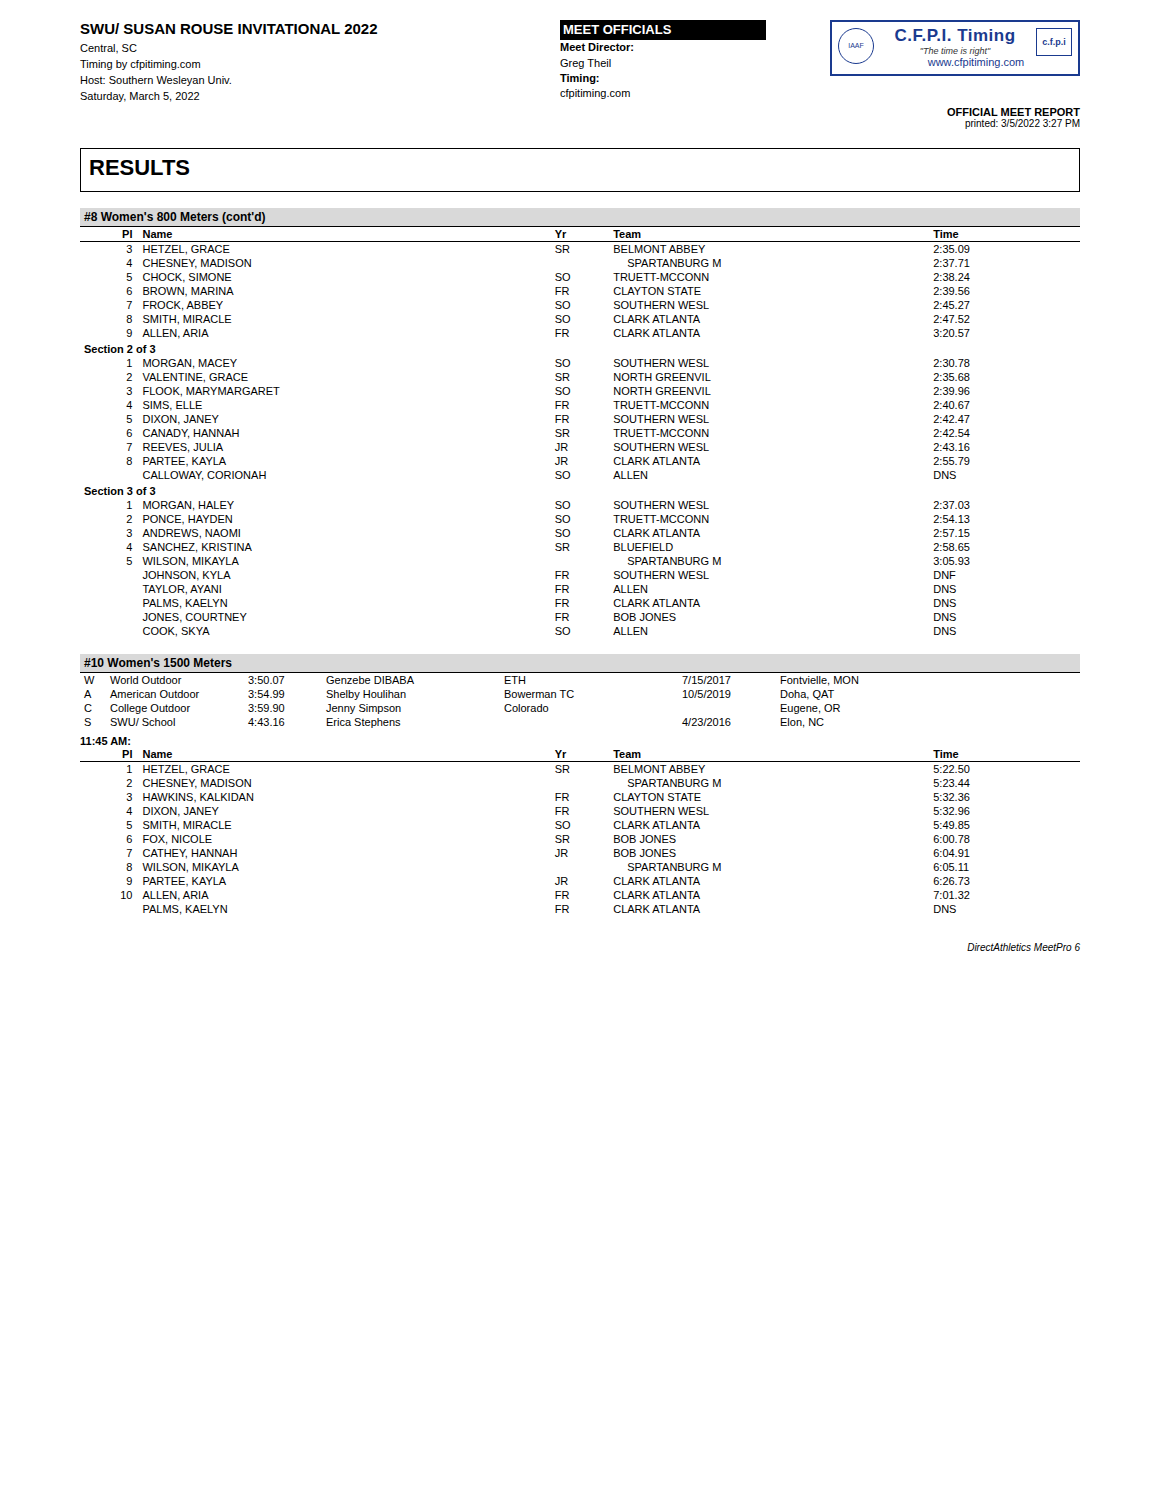SWU/ SUSAN ROUSE INVITATIONAL 2022
Central, SC
Timing by cfpitiming.com
Host: Southern Wesleyan Univ.
Saturday, March 5, 2022
MEET OFFICIALS Meet Director:
Greg Theil
Timing:
cfpitiming.com
IAAF
c.f.p.i
C.F.P.I. Timing
"The time is right"
www.cfpitiming.com
OFFICIAL MEET REPORT
printed: 3/5/2022 3:27 PM
RESULTS
#8 Women's 800 Meters (cont'd)
| Pl | Name | Yr | Team | Time |
| --- | --- | --- | --- | --- |
| 3 | HETZEL, GRACE | SR | BELMONT ABBEY | 2:35.09 |
| 4 | CHESNEY, MADISON | | SPARTANBURG M | 2:37.71 |
| 5 | CHOCK, SIMONE | SO | TRUETT-MCCONN | 2:38.24 |
| 6 | BROWN, MARINA | FR | CLAYTON STATE | 2:39.56 |
| 7 | FROCK, ABBEY | SO | SOUTHERN WESL | 2:45.27 |
| 8 | SMITH, MIRACLE | SO | CLARK ATLANTA | 2:47.52 |
| 9 | ALLEN, ARIA | FR | CLARK ATLANTA | 3:20.57 |
| Section 2 of 3 |
| 1 | MORGAN, MACEY | SO | SOUTHERN WESL | 2:30.78 |
| 2 | VALENTINE, GRACE | SR | NORTH GREENVIL | 2:35.68 |
| 3 | FLOOK, MARYMARGARET | SO | NORTH GREENVIL | 2:39.96 |
| 4 | SIMS, ELLE | FR | TRUETT-MCCONN | 2:40.67 |
| 5 | DIXON, JANEY | FR | SOUTHERN WESL | 2:42.47 |
| 6 | CANADY, HANNAH | SR | TRUETT-MCCONN | 2:42.54 |
| 7 | REEVES, JULIA | JR | SOUTHERN WESL | 2:43.16 |
| 8 | PARTEE, KAYLA | JR | CLARK ATLANTA | 2:55.79 |
| | CALLOWAY, CORIONAH | SO | ALLEN | DNS |
| Section 3 of 3 |
| 1 | MORGAN, HALEY | SO | SOUTHERN WESL | 2:37.03 |
| 2 | PONCE, HAYDEN | SO | TRUETT-MCCONN | 2:54.13 |
| 3 | ANDREWS, NAOMI | SO | CLARK ATLANTA | 2:57.15 |
| 4 | SANCHEZ, KRISTINA | SR | BLUEFIELD | 2:58.65 |
| 5 | WILSON, MIKAYLA | | SPARTANBURG M | 3:05.93 |
| | JOHNSON, KYLA | FR | SOUTHERN WESL | DNF |
| | TAYLOR, AYANI | FR | ALLEN | DNS |
| | PALMS, KAELYN | FR | CLARK ATLANTA | DNS |
| | JONES, COURTNEY | FR | BOB JONES | DNS |
| | COOK, SKYA | SO | ALLEN | DNS |
#10 Women's 1500 Meters
| W | World Outdoor | 3:50.07 | Genzebe DIBABA | ETH | 7/15/2017 | Fontvielle, MON |
| A | American Outdoor | 3:54.99 | Shelby Houlihan | Bowerman TC | 10/5/2019 | Doha, QAT |
| C | College Outdoor | 3:59.90 | Jenny Simpson | Colorado | | Eugene, OR |
| S | SWU/ School | 4:43.16 | Erica Stephens | | 4/23/2016 | Elon, NC |
11:45 AM:
| Pl | Name | Yr | Team | Time |
| --- | --- | --- | --- | --- |
| 1 | HETZEL, GRACE | SR | BELMONT ABBEY | 5:22.50 |
| 2 | CHESNEY, MADISON | | SPARTANBURG M | 5:23.44 |
| 3 | HAWKINS, KALKIDAN | FR | CLAYTON STATE | 5:32.36 |
| 4 | DIXON, JANEY | FR | SOUTHERN WESL | 5:32.96 |
| 5 | SMITH, MIRACLE | SO | CLARK ATLANTA | 5:49.85 |
| 6 | FOX, NICOLE | SR | BOB JONES | 6:00.78 |
| 7 | CATHEY, HANNAH | JR | BOB JONES | 6:04.91 |
| 8 | WILSON, MIKAYLA | | SPARTANBURG M | 6:05.11 |
| 9 | PARTEE, KAYLA | JR | CLARK ATLANTA | 6:26.73 |
| 10 | ALLEN, ARIA | FR | CLARK ATLANTA | 7:01.32 |
| | PALMS, KAELYN | FR | CLARK ATLANTA | DNS |
DirectAthletics MeetPro 6